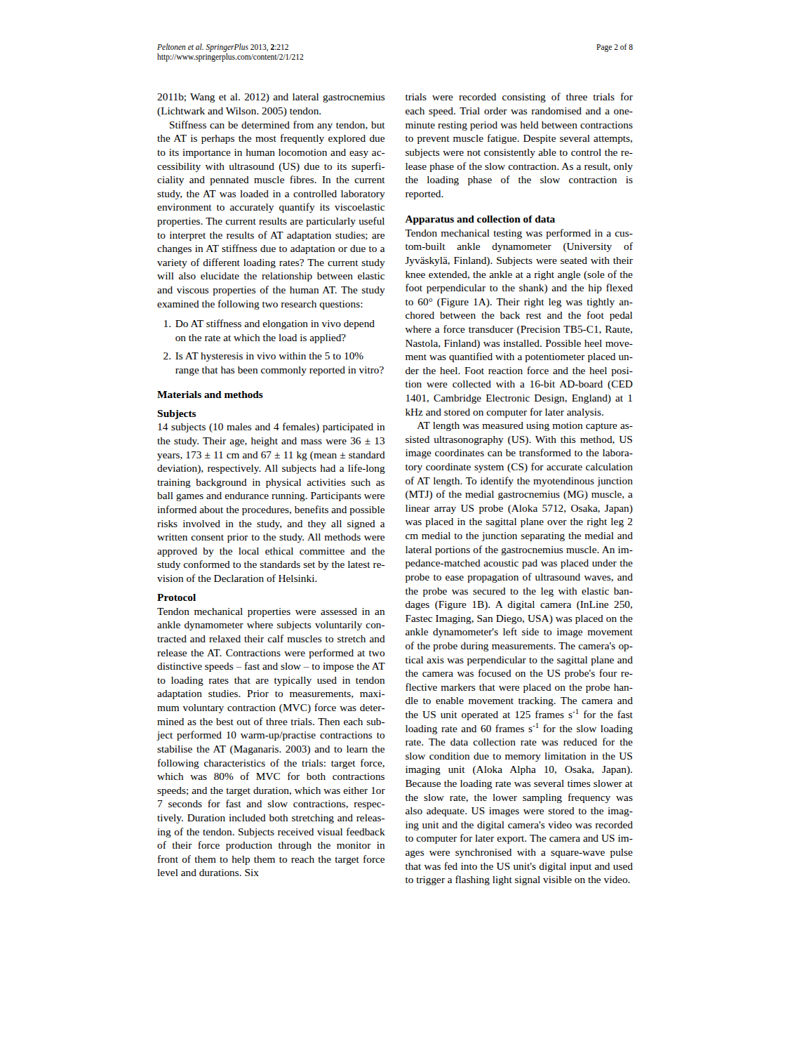Peltonen et al. SpringerPlus 2013, 2:212
http://www.springerplus.com/content/2/1/212
Page 2 of 8
2011b; Wang et al. 2012) and lateral gastrocnemius (Lichtwark and Wilson. 2005) tendon.
Stiffness can be determined from any tendon, but the AT is perhaps the most frequently explored due to its importance in human locomotion and easy accessibility with ultrasound (US) due to its superficiality and pennated muscle fibres. In the current study, the AT was loaded in a controlled laboratory environment to accurately quantify its viscoelastic properties. The current results are particularly useful to interpret the results of AT adaptation studies; are changes in AT stiffness due to adaptation or due to a variety of different loading rates? The current study will also elucidate the relationship between elastic and viscous properties of the human AT. The study examined the following two research questions:
Do AT stiffness and elongation in vivo depend on the rate at which the load is applied?
Is AT hysteresis in vivo within the 5 to 10% range that has been commonly reported in vitro?
Materials and methods
Subjects
14 subjects (10 males and 4 females) participated in the study. Their age, height and mass were 36 ± 13 years, 173 ± 11 cm and 67 ± 11 kg (mean ± standard deviation), respectively. All subjects had a life-long training background in physical activities such as ball games and endurance running. Participants were informed about the procedures, benefits and possible risks involved in the study, and they all signed a written consent prior to the study. All methods were approved by the local ethical committee and the study conformed to the standards set by the latest revision of the Declaration of Helsinki.
Protocol
Tendon mechanical properties were assessed in an ankle dynamometer where subjects voluntarily contracted and relaxed their calf muscles to stretch and release the AT. Contractions were performed at two distinctive speeds – fast and slow – to impose the AT to loading rates that are typically used in tendon adaptation studies. Prior to measurements, maximum voluntary contraction (MVC) force was determined as the best out of three trials. Then each subject performed 10 warm-up/practise contractions to stabilise the AT (Maganaris. 2003) and to learn the following characteristics of the trials: target force, which was 80% of MVC for both contractions speeds; and the target duration, which was either 1or 7 seconds for fast and slow contractions, respectively. Duration included both stretching and releasing of the tendon. Subjects received visual feedback of their force production through the monitor in front of them to help them to reach the target force level and durations. Six
trials were recorded consisting of three trials for each speed. Trial order was randomised and a one-minute resting period was held between contractions to prevent muscle fatigue. Despite several attempts, subjects were not consistently able to control the release phase of the slow contraction. As a result, only the loading phase of the slow contraction is reported.
Apparatus and collection of data
Tendon mechanical testing was performed in a custom-built ankle dynamometer (University of Jyväskylä, Finland). Subjects were seated with their knee extended, the ankle at a right angle (sole of the foot perpendicular to the shank) and the hip flexed to 60° (Figure 1A). Their right leg was tightly anchored between the back rest and the foot pedal where a force transducer (Precision TB5-C1, Raute, Nastola, Finland) was installed. Possible heel movement was quantified with a potentiometer placed under the heel. Foot reaction force and the heel position were collected with a 16-bit AD-board (CED 1401, Cambridge Electronic Design, England) at 1 kHz and stored on computer for later analysis.
AT length was measured using motion capture assisted ultrasonography (US). With this method, US image coordinates can be transformed to the laboratory coordinate system (CS) for accurate calculation of AT length. To identify the myotendinous junction (MTJ) of the medial gastrocnemius (MG) muscle, a linear array US probe (Aloka 5712, Osaka, Japan) was placed in the sagittal plane over the right leg 2 cm medial to the junction separating the medial and lateral portions of the gastrocnemius muscle. An impedance-matched acoustic pad was placed under the probe to ease propagation of ultrasound waves, and the probe was secured to the leg with elastic bandages (Figure 1B). A digital camera (InLine 250, Fastec Imaging, San Diego, USA) was placed on the ankle dynamometer's left side to image movement of the probe during measurements. The camera's optical axis was perpendicular to the sagittal plane and the camera was focused on the US probe's four reflective markers that were placed on the probe handle to enable movement tracking. The camera and the US unit operated at 125 frames s-1 for the fast loading rate and 60 frames s-1 for the slow loading rate. The data collection rate was reduced for the slow condition due to memory limitation in the US imaging unit (Aloka Alpha 10, Osaka, Japan). Because the loading rate was several times slower at the slow rate, the lower sampling frequency was also adequate. US images were stored to the imaging unit and the digital camera's video was recorded to computer for later export. The camera and US images were synchronised with a square-wave pulse that was fed into the US unit's digital input and used to trigger a flashing light signal visible on the video.